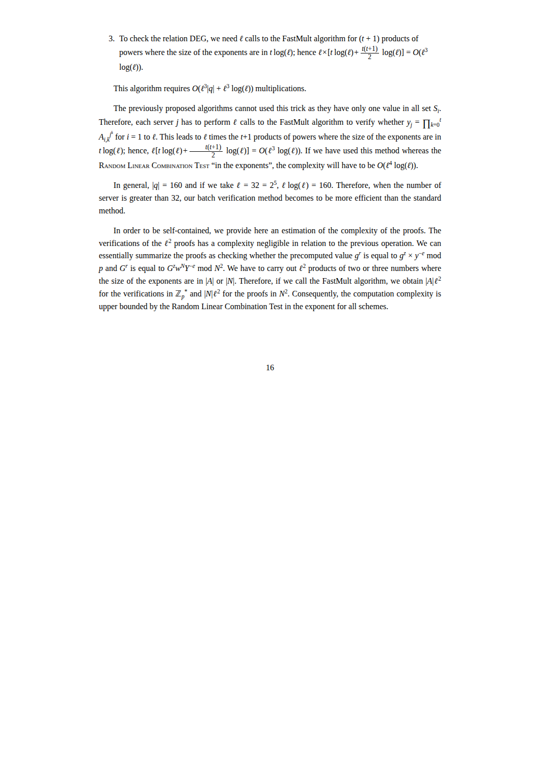To check the relation DEG, we need ℓ calls to the FastMult algorithm for (t + 1) products of powers where the size of the exponents are in t log(ℓ); hence ℓ × [t log(ℓ) + t(t+1) 2 log(ℓ)] = O(ℓ3 log(ℓ)).
This algorithm requires O(ℓ3|q| + ℓ3 log(ℓ)) multiplications.
The previously proposed algorithms cannot used this trick as they have only one value in all set Si. Therefore, each server j has to perform ℓ calls to the FastMult algorithm to verify whether yj = ∏k=0t Ai,kjk for i = 1 to ℓ. This leads to ℓ times the t+1 products of powers where the size of the exponents are in t log(ℓ); hence, ℓ[t log(ℓ) + t(t+1) 2 log(ℓ)] = O(ℓ3 log(ℓ)). If we have used this method whereas the Random Linear Combination Test “in the exponents”, the complexity will have to be O(ℓ4 log(ℓ)).
In general, |q| = 160 and if we take ℓ = 32 = 25, ℓ log(ℓ) = 160. Therefore, when the number of server is greater than 32, our batch verification method becomes to be more efficient than the standard method.
In order to be self-contained, we provide here an estimation of the complexity of the proofs. The verifications of the ℓ2 proofs has a complexity negligible in relation to the previous operation. We can essentially summarize the proofs as checking whether the precomputed value gr is equal to gz × y−e mod p and Gr is equal to GzwNY−e mod N2. We have to carry out ℓ2 products of two or three numbers where the size of the exponents are in |A| or |N|. Therefore, if we call the FastMult algorithm, we obtain |A|ℓ2 for the verifications in ℤp* and |N|ℓ2 for the proofs in N2. Consequently, the computation complexity is upper bounded by the Random Linear Combination Test in the exponent for all schemes.
16